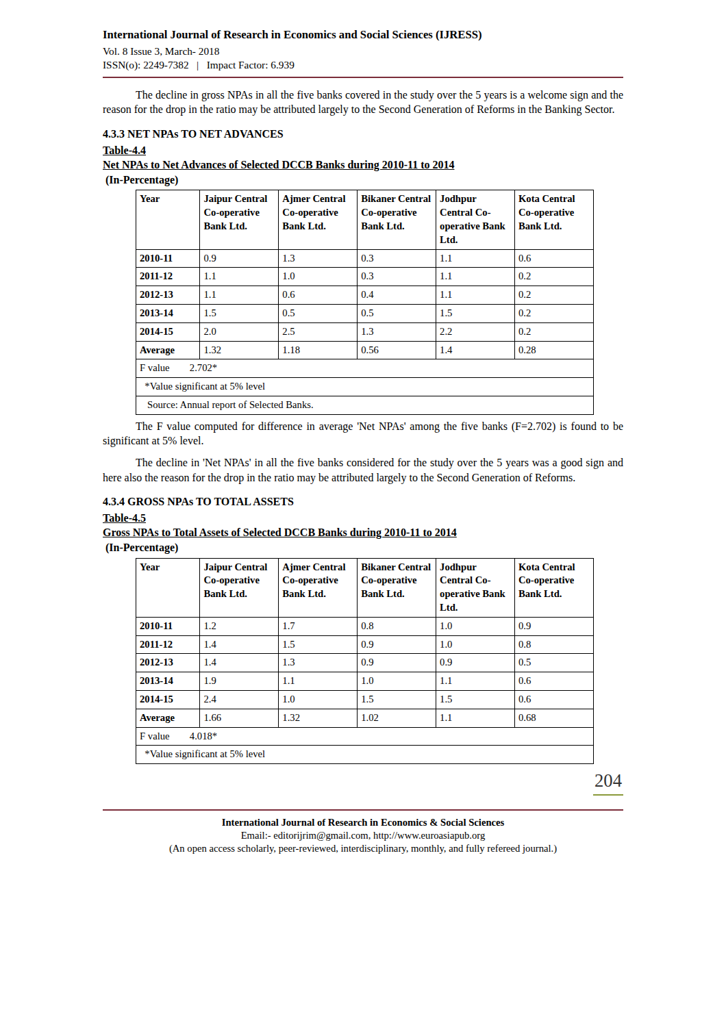International Journal of Research in Economics and Social Sciences (IJRESS)
Vol. 8 Issue 3, March- 2018
ISSN(o): 2249-7382 | Impact Factor: 6.939
The decline in gross NPAs in all the five banks covered in the study over the 5 years is a welcome sign and the reason for the drop in the ratio may be attributed largely to the Second Generation of Reforms in the Banking Sector.
4.3.3 NET NPAs TO NET ADVANCES
Table-4.4
Net NPAs to Net Advances of Selected DCCB Banks during 2010-11 to 2014
(In-Percentage)
| Year | Jaipur Central Co-operative Bank Ltd. | Ajmer Central Co-operative Bank Ltd. | Bikaner Central Co-operative Bank Ltd. | Jodhpur Central Co-operative Bank Ltd. | Kota Central Co-operative Bank Ltd. |
| --- | --- | --- | --- | --- | --- |
| 2010-11 | 0.9 | 1.3 | 0.3 | 1.1 | 0.6 |
| 2011-12 | 1.1 | 1.0 | 0.3 | 1.1 | 0.2 |
| 2012-13 | 1.1 | 0.6 | 0.4 | 1.1 | 0.2 |
| 2013-14 | 1.5 | 0.5 | 0.5 | 1.5 | 0.2 |
| 2014-15 | 2.0 | 2.5 | 1.3 | 2.2 | 0.2 |
| Average | 1.32 | 1.18 | 0.56 | 1.4 | 0.28 |
| F value 2.702* |
| *Value significant at 5% level |
| Source: Annual report of Selected Banks. |
The F value computed for difference in average 'Net NPAs' among the five banks (F=2.702) is found to be significant at 5% level.
The decline in 'Net NPAs' in all the five banks considered for the study over the 5 years was a good sign and here also the reason for the drop in the ratio may be attributed largely to the Second Generation of Reforms.
4.3.4 GROSS NPAs TO TOTAL ASSETS
Table-4.5
Gross NPAs to Total Assets of Selected DCCB Banks during 2010-11 to 2014
(In-Percentage)
| Year | Jaipur Central Co-operative Bank Ltd. | Ajmer Central Co-operative Bank Ltd. | Bikaner Central Co-operative Bank Ltd. | Jodhpur Central Co-operative Bank Ltd. | Kota Central Co-operative Bank Ltd. |
| --- | --- | --- | --- | --- | --- |
| 2010-11 | 1.2 | 1.7 | 0.8 | 1.0 | 0.9 |
| 2011-12 | 1.4 | 1.5 | 0.9 | 1.0 | 0.8 |
| 2012-13 | 1.4 | 1.3 | 0.9 | 0.9 | 0.5 |
| 2013-14 | 1.9 | 1.1 | 1.0 | 1.1 | 0.6 |
| 2014-15 | 2.4 | 1.0 | 1.5 | 1.5 | 0.6 |
| Average | 1.66 | 1.32 | 1.02 | 1.1 | 0.68 |
| F value 4.018* |
| *Value significant at 5% level |
204
International Journal of Research in Economics & Social Sciences
Email:- editorijrim@gmail.com, http://www.euroasiapub.org
(An open access scholarly, peer-reviewed, interdisciplinary, monthly, and fully refereed journal.)